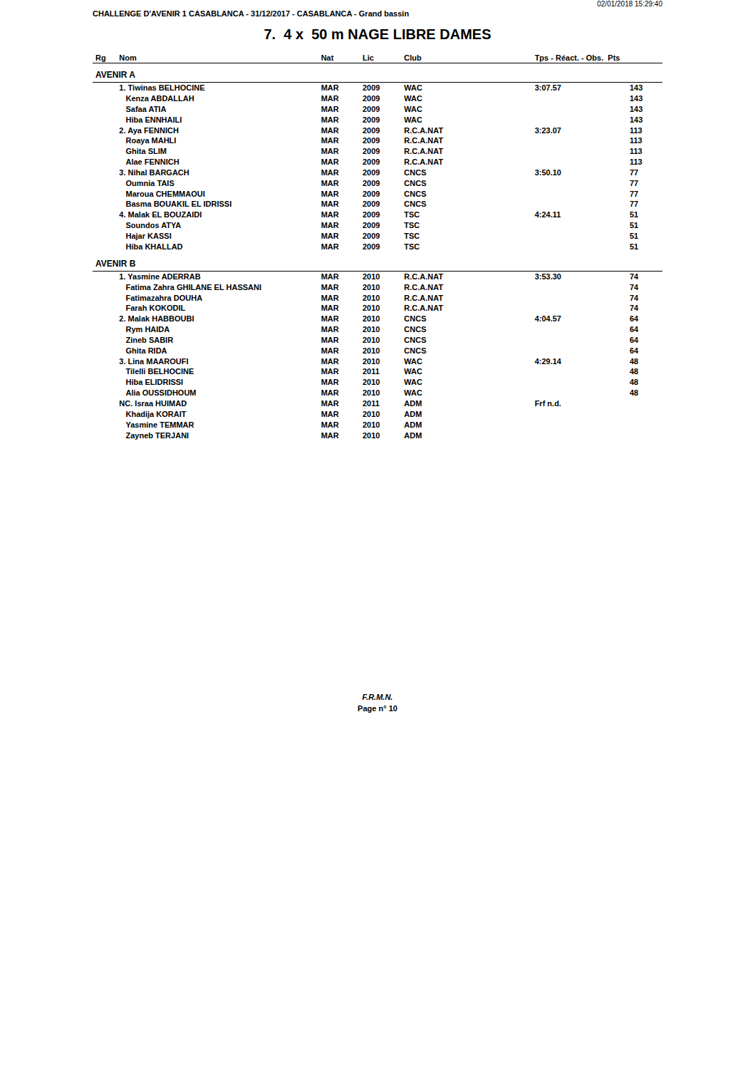02/01/2018 15:29:40
CHALLENGE D'AVENIR 1 CASABLANCA - 31/12/2017 - CASABLANCA - Grand bassin
7. 4 x 50 m NAGE LIBRE DAMES
| Rg | Nom | Nat | Lic | Club | Tps - Réact. - Obs. Pts | |
| --- | --- | --- | --- | --- | --- | --- |
| AVENIR A |
| | 1. Tiwinas BELHOCINE | MAR | 2009 | WAC | 3:07.57 | 143 |
| | Kenza ABDALLAH | MAR | 2009 | WAC | | 143 |
| | Safaa ATIA | MAR | 2009 | WAC | | 143 |
| | Hiba ENNHAILI | MAR | 2009 | WAC | | 143 |
| | 2. Aya FENNICH | MAR | 2009 | R.C.A.NAT | 3:23.07 | 113 |
| | Roaya MAHLI | MAR | 2009 | R.C.A.NAT | | 113 |
| | Ghita SLIM | MAR | 2009 | R.C.A.NAT | | 113 |
| | Alae FENNICH | MAR | 2009 | R.C.A.NAT | | 113 |
| | 3. Nihal BARGACH | MAR | 2009 | CNCS | 3:50.10 | 77 |
| | Oumnia TAIS | MAR | 2009 | CNCS | | 77 |
| | Maroua CHEMMAOUI | MAR | 2009 | CNCS | | 77 |
| | Basma BOUAKIL EL IDRISSI | MAR | 2009 | CNCS | | 77 |
| | 4. Malak EL BOUZAIDI | MAR | 2009 | TSC | 4:24.11 | 51 |
| | Soundos ATYA | MAR | 2009 | TSC | | 51 |
| | Hajar KASSI | MAR | 2009 | TSC | | 51 |
| | Hiba KHALLAD | MAR | 2009 | TSC | | 51 |
| AVENIR B |
| | 1. Yasmine ADERRAB | MAR | 2010 | R.C.A.NAT | 3:53.30 | 74 |
| | Fatima Zahra GHILANE EL HASSANI | MAR | 2010 | R.C.A.NAT | | 74 |
| | Fatimazahra DOUHA | MAR | 2010 | R.C.A.NAT | | 74 |
| | Farah KOKODIL | MAR | 2010 | R.C.A.NAT | | 74 |
| | 2. Malak HABBOUBI | MAR | 2010 | CNCS | 4:04.57 | 64 |
| | Rym HAIDA | MAR | 2010 | CNCS | | 64 |
| | Zineb SABIR | MAR | 2010 | CNCS | | 64 |
| | Ghita RIDA | MAR | 2010 | CNCS | | 64 |
| | 3. Lina MAAROUFI | MAR | 2010 | WAC | 4:29.14 | 48 |
| | Tilelli BELHOCINE | MAR | 2011 | WAC | | 48 |
| | Hiba ELIDRISSI | MAR | 2010 | WAC | | 48 |
| | Alia OUSSIDHOUM | MAR | 2010 | WAC | | 48 |
| | NC. Israa HUIMAD | MAR | 2011 | ADM | Frf n.d. | |
| | Khadija KORAIT | MAR | 2010 | ADM | | |
| | Yasmine TEMMAR | MAR | 2010 | ADM | | |
| | Zayneb TERJANI | MAR | 2010 | ADM | | |
F.R.M.N.
Page n° 10